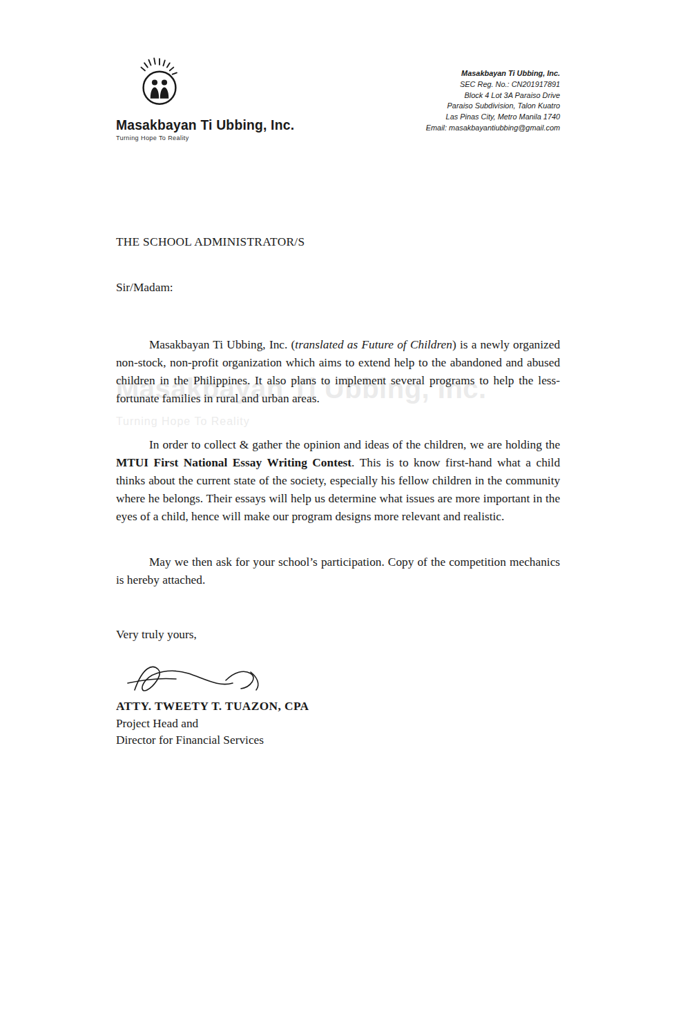Masakbayan Ti Ubbing, Inc.
Turning Hope To Reality
Masakbayan Ti Ubbing, Inc.
Turning Hope To Reality
Masakbayan Ti Ubbing, Inc.
SEC Reg. No.: CN201917891
Block 4 Lot 3A Paraiso Drive
Paraiso Subdivision, Talon Kuatro
Las Pinas City, Metro Manila 1740
Email: masakbayantiubbing@gmail.com
THE SCHOOL ADMINISTRATOR/S
Sir/Madam:
Masakbayan Ti Ubbing, Inc. (translated as Future of Children) is a newly organized non-stock, non-profit organization which aims to extend help to the abandoned and abused children in the Philippines. It also plans to implement several programs to help the less-fortunate families in rural and urban areas.
In order to collect & gather the opinion and ideas of the children, we are holding the MTUI First National Essay Writing Contest. This is to know first-hand what a child thinks about the current state of the society, especially his fellow children in the community where he belongs. Their essays will help us determine what issues are more important in the eyes of a child, hence will make our program designs more relevant and realistic.
May we then ask for your school’s participation. Copy of the competition mechanics is hereby attached.
Very truly yours,
ATTY. TWEETY T. TUAZON, CPA
Project Head and
Director for Financial Services